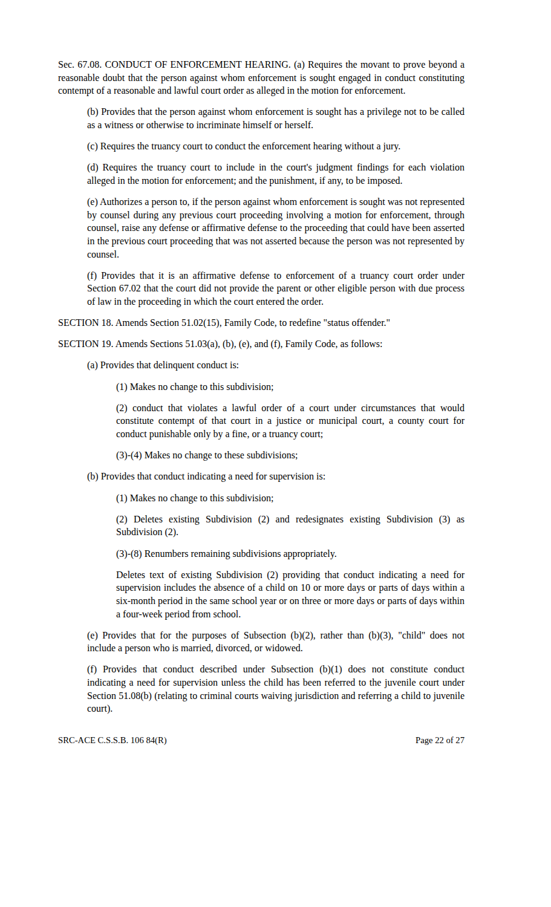Sec. 67.08. CONDUCT OF ENFORCEMENT HEARING. (a) Requires the movant to prove beyond a reasonable doubt that the person against whom enforcement is sought engaged in conduct constituting contempt of a reasonable and lawful court order as alleged in the motion for enforcement.
(b) Provides that the person against whom enforcement is sought has a privilege not to be called as a witness or otherwise to incriminate himself or herself.
(c) Requires the truancy court to conduct the enforcement hearing without a jury.
(d) Requires the truancy court to include in the court's judgment findings for each violation alleged in the motion for enforcement; and the punishment, if any, to be imposed.
(e) Authorizes a person to, if the person against whom enforcement is sought was not represented by counsel during any previous court proceeding involving a motion for enforcement, through counsel, raise any defense or affirmative defense to the proceeding that could have been asserted in the previous court proceeding that was not asserted because the person was not represented by counsel.
(f) Provides that it is an affirmative defense to enforcement of a truancy court order under Section 67.02 that the court did not provide the parent or other eligible person with due process of law in the proceeding in which the court entered the order.
SECTION 18. Amends Section 51.02(15), Family Code, to redefine "status offender."
SECTION 19. Amends Sections 51.03(a), (b), (e), and (f), Family Code, as follows:
(a) Provides that delinquent conduct is:
(1) Makes no change to this subdivision;
(2) conduct that violates a lawful order of a court under circumstances that would constitute contempt of that court in a justice or municipal court, a county court for conduct punishable only by a fine, or a truancy court;
(3)-(4) Makes no change to these subdivisions;
(b) Provides that conduct indicating a need for supervision is:
(1) Makes no change to this subdivision;
(2) Deletes existing Subdivision (2) and redesignates existing Subdivision (3) as Subdivision (2).
(3)-(8) Renumbers remaining subdivisions appropriately.
Deletes text of existing Subdivision (2) providing that conduct indicating a need for supervision includes the absence of a child on 10 or more days or parts of days within a six-month period in the same school year or on three or more days or parts of days within a four-week period from school.
(e) Provides that for the purposes of Subsection (b)(2), rather than (b)(3), "child" does not include a person who is married, divorced, or widowed.
(f) Provides that conduct described under Subsection (b)(1) does not constitute conduct indicating a need for supervision unless the child has been referred to the juvenile court under Section 51.08(b) (relating to criminal courts waiving jurisdiction and referring a child to juvenile court).
SRC-ACE C.S.S.B. 106 84(R) Page 22 of 27